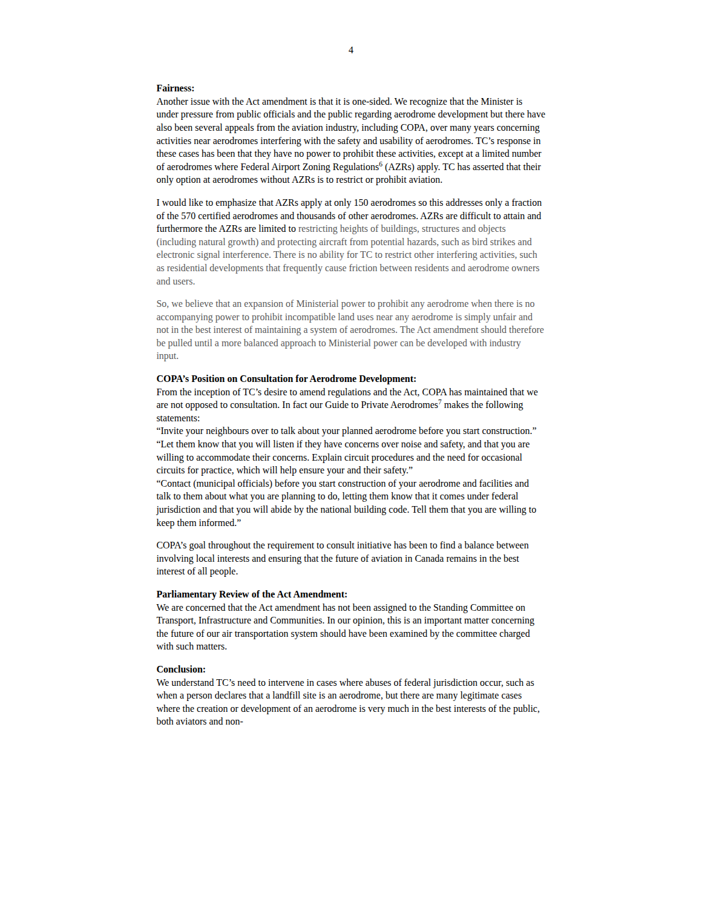4
Fairness:
Another issue with the Act amendment is that it is one-sided. We recognize that the Minister is under pressure from public officials and the public regarding aerodrome development but there have also been several appeals from the aviation industry, including COPA, over many years concerning activities near aerodromes interfering with the safety and usability of aerodromes. TC’s response in these cases has been that they have no power to prohibit these activities, except at a limited number of aerodromes where Federal Airport Zoning Regulations6 (AZRs) apply. TC has asserted that their only option at aerodromes without AZRs is to restrict or prohibit aviation.
I would like to emphasize that AZRs apply at only 150 aerodromes so this addresses only a fraction of the 570 certified aerodromes and thousands of other aerodromes. AZRs are difficult to attain and furthermore the AZRs are limited to restricting heights of buildings, structures and objects (including natural growth) and protecting aircraft from potential hazards, such as bird strikes and electronic signal interference. There is no ability for TC to restrict other interfering activities, such as residential developments that frequently cause friction between residents and aerodrome owners and users.
So, we believe that an expansion of Ministerial power to prohibit any aerodrome when there is no accompanying power to prohibit incompatible land uses near any aerodrome is simply unfair and not in the best interest of maintaining a system of aerodromes. The Act amendment should therefore be pulled until a more balanced approach to Ministerial power can be developed with industry input.
COPA’s Position on Consultation for Aerodrome Development:
From the inception of TC’s desire to amend regulations and the Act, COPA has maintained that we are not opposed to consultation. In fact our Guide to Private Aerodromes7 makes the following statements:
“Invite your neighbours over to talk about your planned aerodrome before you start construction.”
“Let them know that you will listen if they have concerns over noise and safety, and that you are willing to accommodate their concerns. Explain circuit procedures and the need for occasional circuits for practice, which will help ensure your and their safety.”
“Contact (municipal officials) before you start construction of your aerodrome and facilities and talk to them about what you are planning to do, letting them know that it comes under federal jurisdiction and that you will abide by the national building code. Tell them that you are willing to keep them informed.”
COPA’s goal throughout the requirement to consult initiative has been to find a balance between involving local interests and ensuring that the future of aviation in Canada remains in the best interest of all people.
Parliamentary Review of the Act Amendment:
We are concerned that the Act amendment has not been assigned to the Standing Committee on Transport, Infrastructure and Communities. In our opinion, this is an important matter concerning the future of our air transportation system should have been examined by the committee charged with such matters.
Conclusion:
We understand TC’s need to intervene in cases where abuses of federal jurisdiction occur, such as when a person declares that a landfill site is an aerodrome, but there are many legitimate cases where the creation or development of an aerodrome is very much in the best interests of the public, both aviators and non-